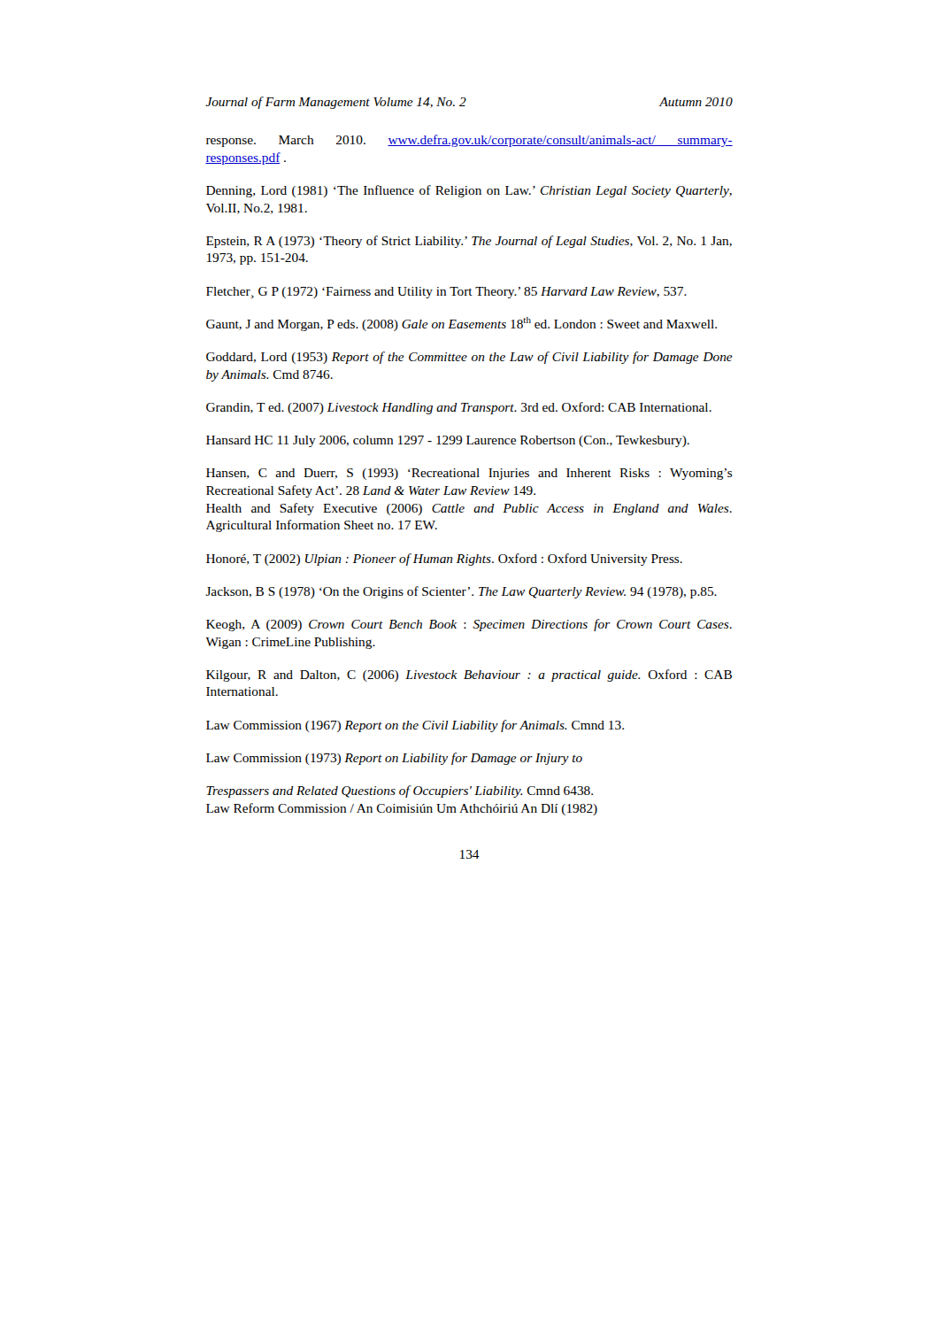Journal of Farm Management Volume 14, No. 2 Autumn 2010
response. March 2010. www.defra.gov.uk/corporate/consult/animals-act/ summary-responses.pdf .
Denning, Lord (1981) ‘The Influence of Religion on Law.’ Christian Legal Society Quarterly, Vol.II, No.2, 1981.
Epstein, R A (1973) ‘Theory of Strict Liability.’ The Journal of Legal Studies, Vol. 2, No. 1 Jan, 1973, pp. 151-204.
Fletcher¸ G P (1972) ‘Fairness and Utility in Tort Theory.’ 85 Harvard Law Review, 537.
Gaunt, J and Morgan, P eds. (2008) Gale on Easements 18th ed. London : Sweet and Maxwell.
Goddard, Lord (1953) Report of the Committee on the Law of Civil Liability for Damage Done by Animals. Cmd 8746.
Grandin, T ed. (2007) Livestock Handling and Transport. 3rd ed. Oxford: CAB International.
Hansard HC 11 July 2006, column 1297 - 1299 Laurence Robertson (Con., Tewkesbury).
Hansen, C and Duerr, S (1993) ‘Recreational Injuries and Inherent Risks : Wyoming’s Recreational Safety Act’. 28 Land & Water Law Review 149.
Health and Safety Executive (2006) Cattle and Public Access in England and Wales. Agricultural Information Sheet no. 17 EW.
Honoré, T (2002) Ulpian : Pioneer of Human Rights. Oxford : Oxford University Press.
Jackson, B S (1978) ‘On the Origins of Scienter’. The Law Quarterly Review. 94 (1978), p.85.
Keogh, A (2009) Crown Court Bench Book : Specimen Directions for Crown Court Cases. Wigan : CrimeLine Publishing.
Kilgour, R and Dalton, C (2006) Livestock Behaviour : a practical guide. Oxford : CAB International.
Law Commission (1967) Report on the Civil Liability for Animals. Cmnd 13.
Law Commission (1973) Report on Liability for Damage or Injury to
Trespassers and Related Questions of Occupiers' Liability. Cmnd 6438.
Law Reform Commission / An Coimisiún Um Athchóiriú An Dlí (1982)
134